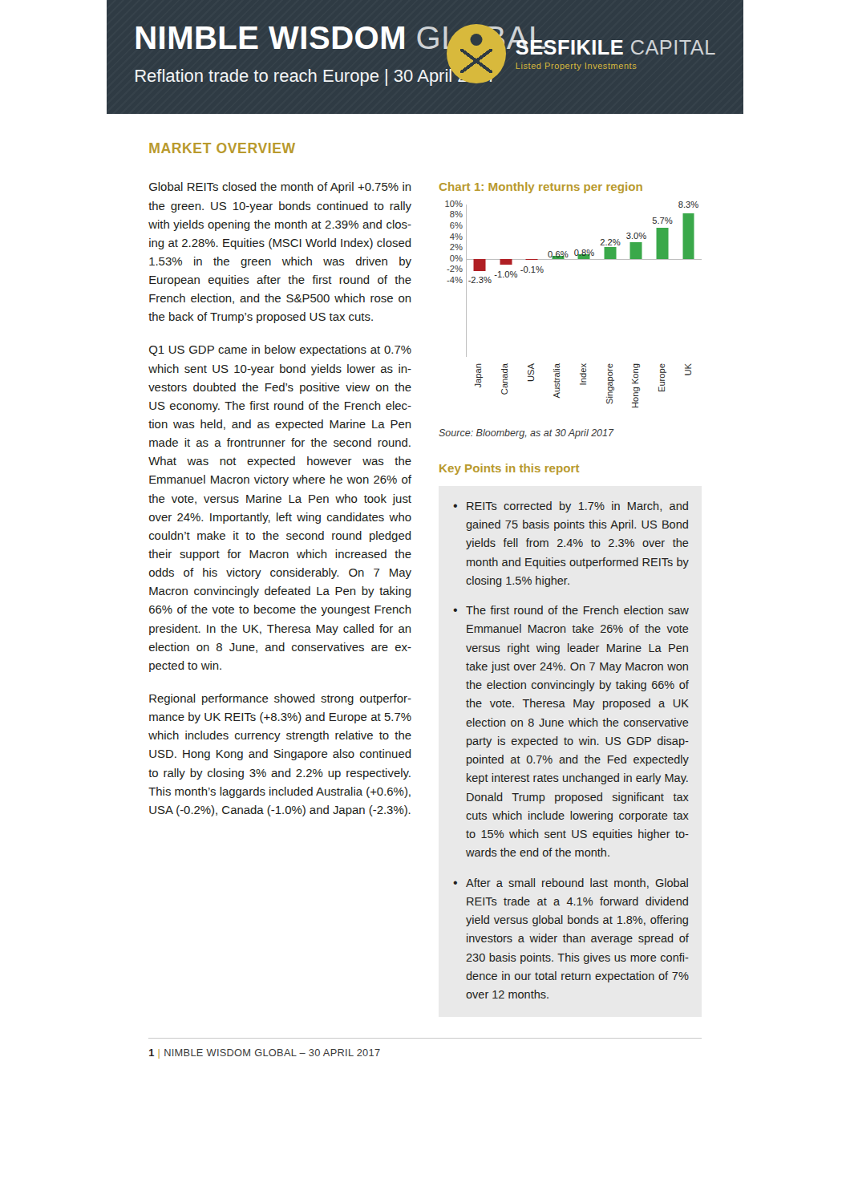NIMBLE WISDOM GLOBAL
Reflation trade to reach Europe | 30 April 2017
SESFIKILE CAPITAL
Listed Property Investments
Market Overview
Global REITs closed the month of April +0.75% in the green. US 10-year bonds continued to rally with yields opening the month at 2.39% and closing at 2.28%. Equities (MSCI World Index) closed 1.53% in the green which was driven by European equities after the first round of the French election, and the S&P500 which rose on the back of Trump’s proposed US tax cuts.
Q1 US GDP came in below expectations at 0.7% which sent US 10-year bond yields lower as investors doubted the Fed’s positive view on the US economy. The first round of the French election was held, and as expected Marine La Pen made it as a frontrunner for the second round. What was not expected however was the Emmanuel Macron victory where he won 26% of the vote, versus Marine La Pen who took just over 24%. Importantly, left wing candidates who couldn’t make it to the second round pledged their support for Macron which increased the odds of his victory considerably. On 7 May Macron convincingly defeated La Pen by taking 66% of the vote to become the youngest French president. In the UK, Theresa May called for an election on 8 June, and conservatives are expected to win.
Regional performance showed strong outperformance by UK REITs (+8.3%) and Europe at 5.7% which includes currency strength relative to the USD. Hong Kong and Singapore also continued to rally by closing 3% and 2.2% up respectively. This month’s laggards included Australia (+0.6%), USA (-0.2%), Canada (-1.0%) and Japan (-2.3%).
Chart 1: Monthly returns per region
10% 8% 6% 4% 2% 0% -2% -4%
-2.3%
-1.0%
-0.1%
0.6%
0.8%
2.2%
3.0%
5.7%
8.3%
Japan
Canada
USA
Australia
Index
Singapore
Hong Kong
Europe
UK
Source: Bloomberg, as at 30 April 2017
Key Points in this report
REITs corrected by 1.7% in March, and gained 75 basis points this April. US Bond yields fell from 2.4% to 2.3% over the month and Equities outperformed REITs by closing 1.5% higher.
The first round of the French election saw Emmanuel Macron take 26% of the vote versus right wing leader Marine La Pen take just over 24%. On 7 May Macron won the election convincingly by taking 66% of the vote. Theresa May proposed a UK election on 8 June which the conservative party is expected to win. US GDP disappointed at 0.7% and the Fed expectedly kept interest rates unchanged in early May. Donald Trump proposed significant tax cuts which include lowering corporate tax to 15% which sent US equities higher towards the end of the month.
After a small rebound last month, Global REITs trade at a 4.1% forward dividend yield versus global bonds at 1.8%, offering investors a wider than average spread of 230 basis points. This gives us more confidence in our total return expectation of 7% over 12 months.
1|NIMBLE WISDOM GLOBAL – 30 APRIL 2017